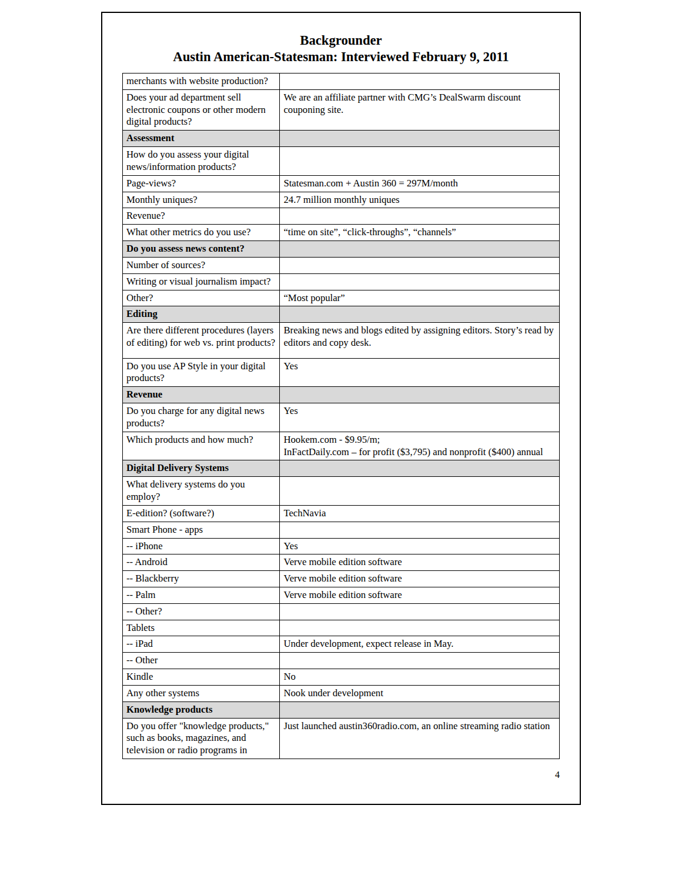Backgrounder
Austin American-Statesman: Interviewed February 9, 2011
| merchants with website production? | |
| Does your ad department sell electronic coupons or other modern digital products? | We are an affiliate partner with CMG’s DealSwarm discount couponing site. |
| Assessment | |
| How do you assess your digital news/information products? | |
| Page-views? | Statesman.com + Austin 360 = 297M/month |
| Monthly uniques? | 24.7 million monthly uniques |
| Revenue? | |
| What other metrics do you use? | “time on site”, “click-throughs”, “channels” |
| Do you assess news content? | |
| Number of sources? | |
| Writing or visual journalism impact? | |
| Other? | “Most popular” |
| Editing | |
| Are there different procedures (layers of editing) for web vs. print products? | Breaking news and blogs edited by assigning editors. Story’s read by editors and copy desk. |
| Do you use AP Style in your digital products? | Yes |
| Revenue | |
| Do you charge for any digital news products? | Yes |
| Which products and how much? | Hookem.com - $9.95/m; InFactDaily.com – for profit ($3,795) and nonprofit ($400) annual |
| Digital Delivery Systems | |
| What delivery systems do you employ? | |
| E-edition? (software?) | TechNavia |
| Smart Phone - apps | |
| -- iPhone | Yes |
| -- Android | Verve mobile edition software |
| -- Blackberry | Verve mobile edition software |
| -- Palm | Verve mobile edition software |
| -- Other? | |
| Tablets | |
| -- iPad | Under development, expect release in May. |
| -- Other | |
| Kindle | No |
| Any other systems | Nook under development |
| Knowledge products | |
| Do you offer "knowledge products," such as books, magazines, and television or radio programs in | Just launched austin360radio.com, an online streaming radio station |
4